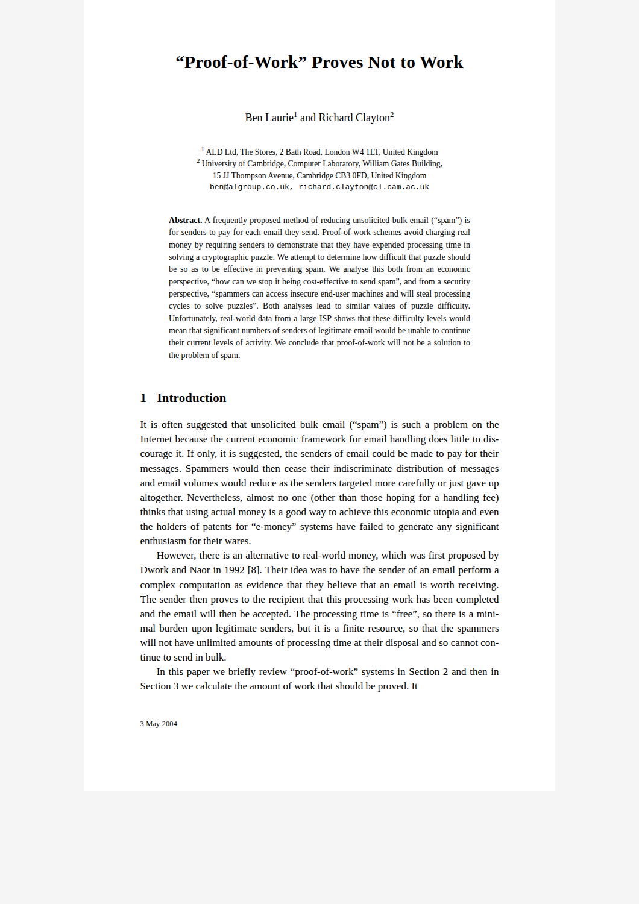“Proof-of-Work” Proves Not to Work
Ben Laurie1 and Richard Clayton2
1 ALD Ltd, The Stores, 2 Bath Road, London W4 1LT, United Kingdom
2 University of Cambridge, Computer Laboratory, William Gates Building,
15 JJ Thompson Avenue, Cambridge CB3 0FD, United Kingdom
ben@algroup.co.uk, richard.clayton@cl.cam.ac.uk
Abstract. A frequently proposed method of reducing unsolicited bulk email (“spam”) is for senders to pay for each email they send. Proof-of-work schemes avoid charging real money by requiring senders to demonstrate that they have expended processing time in solving a cryptographic puzzle. We attempt to determine how difficult that puzzle should be so as to be effective in preventing spam. We analyse this both from an economic perspective, “how can we stop it being cost-effective to send spam”, and from a security perspective, “spammers can access insecure end-user machines and will steal processing cycles to solve puzzles”. Both analyses lead to similar values of puzzle difficulty. Unfortunately, real-world data from a large ISP shows that these difficulty levels would mean that significant numbers of senders of legitimate email would be unable to continue their current levels of activity. We conclude that proof-of-work will not be a solution to the problem of spam.
1 Introduction
It is often suggested that unsolicited bulk email (“spam”) is such a problem on the Internet because the current economic framework for email handling does little to discourage it. If only, it is suggested, the senders of email could be made to pay for their messages. Spammers would then cease their indiscriminate distribution of messages and email volumes would reduce as the senders targeted more carefully or just gave up altogether. Nevertheless, almost no one (other than those hoping for a handling fee) thinks that using actual money is a good way to achieve this economic utopia and even the holders of patents for “e-money” systems have failed to generate any significant enthusiasm for their wares.
However, there is an alternative to real-world money, which was first proposed by Dwork and Naor in 1992 [8]. Their idea was to have the sender of an email perform a complex computation as evidence that they believe that an email is worth receiving. The sender then proves to the recipient that this processing work has been completed and the email will then be accepted. The processing time is “free”, so there is a minimal burden upon legitimate senders, but it is a finite resource, so that the spammers will not have unlimited amounts of processing time at their disposal and so cannot continue to send in bulk.
In this paper we briefly review “proof-of-work” systems in Section 2 and then in Section 3 we calculate the amount of work that should be proved. It
3 May 2004